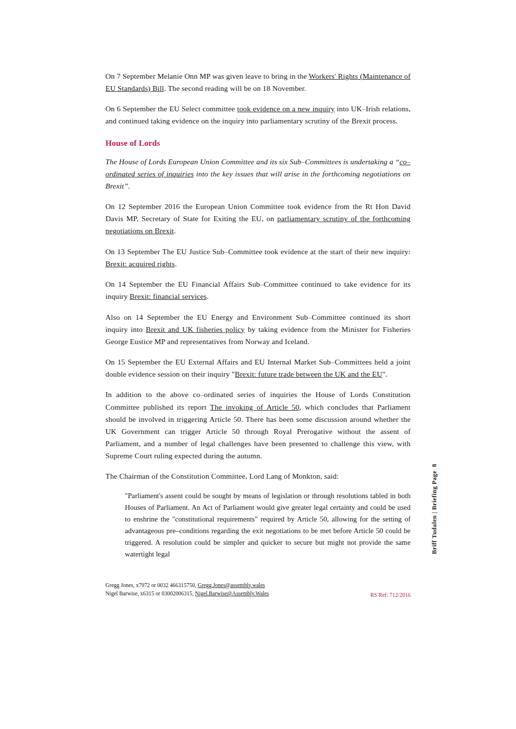On 7 September Melanie Onn MP was given leave to bring in the Workers' Rights (Maintenance of EU Standards) Bill. The second reading will be on 18 November.
On 6 September the EU Select committee took evidence on a new inquiry into UK–Irish relations, and continued taking evidence on the inquiry into parliamentary scrutiny of the Brexit process.
House of Lords
The House of Lords European Union Committee and its six Sub–Committees is undertaking a “co–ordinated series of inquiries into the key issues that will arise in the forthcoming negotiations on Brexit”.
On 12 September 2016 the European Union Committee took evidence from the Rt Hon David Davis MP, Secretary of State for Exiting the EU, on parliamentary scrutiny of the forthcoming negotiations on Brexit.
On 13 September The EU Justice Sub–Committee took evidence at the start of their new inquiry: Brexit: acquired rights.
On 14 September the EU Financial Affairs Sub–Committee continued to take evidence for its inquiry Brexit: financial services.
Also on 14 September the EU Energy and Environment Sub–Committee continued its short inquiry into Brexit and UK fisheries policy by taking evidence from the Minister for Fisheries George Eustice MP and representatives from Norway and Iceland.
On 15 September the EU External Affairs and EU Internal Market Sub–Committees held a joint double evidence session on their inquiry "Brexit: future trade between the UK and the EU".
In addition to the above co–ordinated series of inquiries the House of Lords Constitution Committee published its report The invoking of Article 50, which concludes that Parliament should be involved in triggering Article 50. There has been some discussion around whether the UK Government can trigger Article 50 through Royal Prerogative without the assent of Parliament, and a number of legal challenges have been presented to challenge this view, with Supreme Court ruling expected during the autumn.
The Chairman of the Constitution Committee, Lord Lang of Monkton, said:
"Parliament's assent could be sought by means of legislation or through resolutions tabled in both Houses of Parliament. An Act of Parliament would give greater legal certainty and could be used to enshrine the "constitutional requirements" required by Article 50, allowing for the setting of advantageous pre–conditions regarding the exit negotiations to be met before Article 50 could be triggered. A resolution could be simpler and quicker to secure but might not provide the same watertight legal
Briff Tudalen | Briefing Page 8
Gregg Jones, x7972 or 0032 466315750, Gregg.Jones@assembly.wales
Nigel Barwise, x6315 or 03002006315, Nigel.Barwise@Assembly.Wales RS Ref: 712/2016